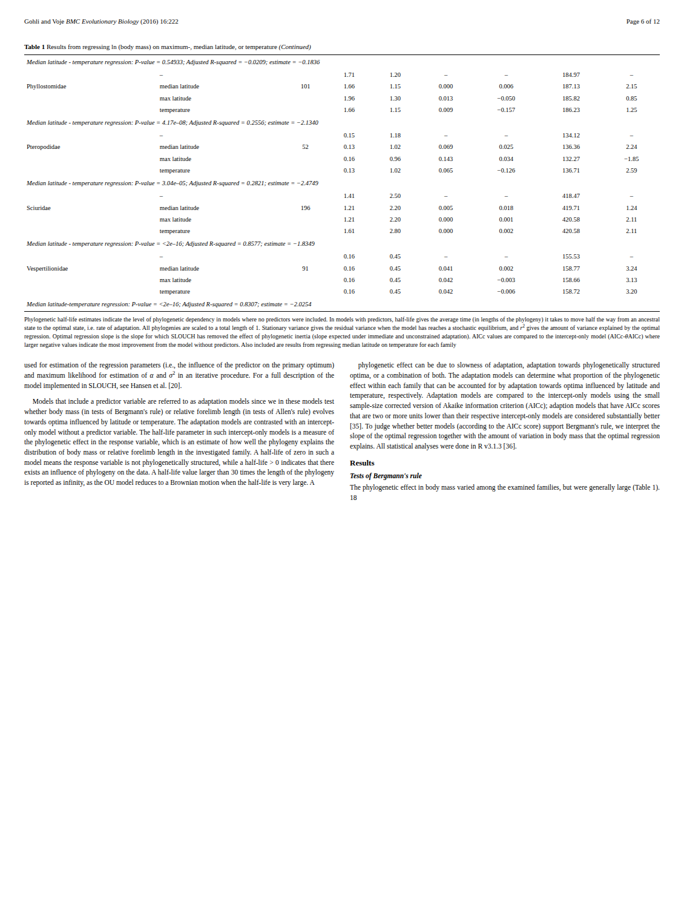Gohli and Voje BMC Evolutionary Biology (2016) 16:222 Page 6 of 12
Table 1 Results from regressing ln (body mass) on maximum-, median latitude, or temperature (Continued)
| Median latitude - temperature regression: P -value = 0.54933; Adjusted R-squared = −0.0209; estimate = −0.1836 |
| | – | | 1.71 | 1.20 | – | – | 184.97 | – |
| Phyllostomidae | median latitude | 101 | 1.66 | 1.15 | 0.000 | 0.006 | 187.13 | 2.15 |
| | max latitude | | 1.96 | 1.30 | 0.013 | −0.050 | 185.82 | 0.85 |
| | temperature | | 1.66 | 1.15 | 0.009 | −0.157 | 186.23 | 1.25 |
| Median latitude - temperature regression: P -value = 4.17e–08; Adjusted R-squared = 0.2556; estimate = −2.1340 |
| | – | | 0.15 | 1.18 | – | – | 134.12 | – |
| Pteropodidae | median latitude | 52 | 0.13 | 1.02 | 0.069 | 0.025 | 136.36 | 2.24 |
| | max latitude | | 0.16 | 0.96 | 0.143 | 0.034 | 132.27 | −1.85 |
| | temperature | | 0.13 | 1.02 | 0.065 | −0.126 | 136.71 | 2.59 |
| Median latitude - temperature regression: P -value = 3.04e–05; Adjusted R-squared = 0.2821; estimate = −2.4749 |
| | – | | 1.41 | 2.50 | – | – | 418.47 | – |
| Sciuridae | median latitude | 196 | 1.21 | 2.20 | 0.005 | 0.018 | 419.71 | 1.24 |
| | max latitude | | 1.21 | 2.20 | 0.000 | 0.001 | 420.58 | 2.11 |
| | temperature | | 1.61 | 2.80 | 0.000 | 0.002 | 420.58 | 2.11 |
| Median latitude - temperature regression: P -value = <2e–16; Adjusted R-squared = 0.8577; estimate = −1.8349 |
| | – | | 0.16 | 0.45 | – | – | 155.53 | – |
| Vespertilionidae | median latitude | 91 | 0.16 | 0.45 | 0.041 | 0.002 | 158.77 | 3.24 |
| | max latitude | | 0.16 | 0.45 | 0.042 | −0.003 | 158.66 | 3.13 |
| | temperature | | 0.16 | 0.45 | 0.042 | −0.006 | 158.72 | 3.20 |
| Median latitude-temperature regression: P -value = <2e–16; Adjusted R-squared = 0.8307; estimate = −2.0254 |
Phylogenetic half-life estimates indicate the level of phylogenetic dependency in models where no predictors were included. In models with predictors, half-life gives the average time (in lengths of the phylogeny) it takes to move half the way from an ancestral state to the optimal state, i.e. rate of adaptation. All phylogenies are scaled to a total length of 1. Stationary variance gives the residual variance when the model has reaches a stochastic equilibrium, and r2 gives the amount of variance explained by the optimal regression. Optimal regression slope is the slope for which SLOUCH has removed the effect of phylogenetic inertia (slope expected under immediate and unconstrained adaptation). AICc values are compared to the intercept-only model (AICc-θ AICc) where larger negative values indicate the most improvement from the model without predictors. Also included are results from regressing median latitude on temperature for each family
used for estimation of the regression parameters (i.e., the influence of the predictor on the primary optimum) and maximum likelihood for estimation of α and σ2 in an iterative procedure. For a full description of the model implemented in SLOUCH, see Hansen et al. [20].
Models that include a predictor variable are referred to as adaptation models since we in these models test whether body mass (in tests of Bergmann's rule) or relative forelimb length (in tests of Allen's rule) evolves towards optima influenced by latitude or temperature. The adaptation models are contrasted with an intercept-only model without a predictor variable. The half-life parameter in such intercept-only models is a measure of the phylogenetic effect in the response variable, which is an estimate of how well the phylogeny explains the distribution of body mass or relative forelimb length in the investigated family. A half-life of zero in such a model means the response variable is not phylogenetically structured, while a half-life > 0 indicates that there exists an influence of phylogeny on the data. A half-life value larger than 30 times the length of the phylogeny is reported as infinity, as the OU model reduces to a Brownian motion when the half-life is very large. A
phylogenetic effect can be due to slowness of adaptation, adaptation towards phylogenetically structured optima, or a combination of both. The adaptation models can determine what proportion of the phylogenetic effect within each family that can be accounted for by adaptation towards optima influenced by latitude and temperature, respectively. Adaptation models are compared to the intercept-only models using the small sample-size corrected version of Akaike information criterion (AICc); adaption models that have AICc scores that are two or more units lower than their respective intercept-only models are considered substantially better [35]. To judge whether better models (according to the AICc score) support Bergmann's rule, we interpret the slope of the optimal regression together with the amount of variation in body mass that the optimal regression explains. All statistical analyses were done in R v3.1.3 [36].
Results
Tests of Bergmann's rule
The phylogenetic effect in body mass varied among the examined families, but were generally large (Table 1). 18